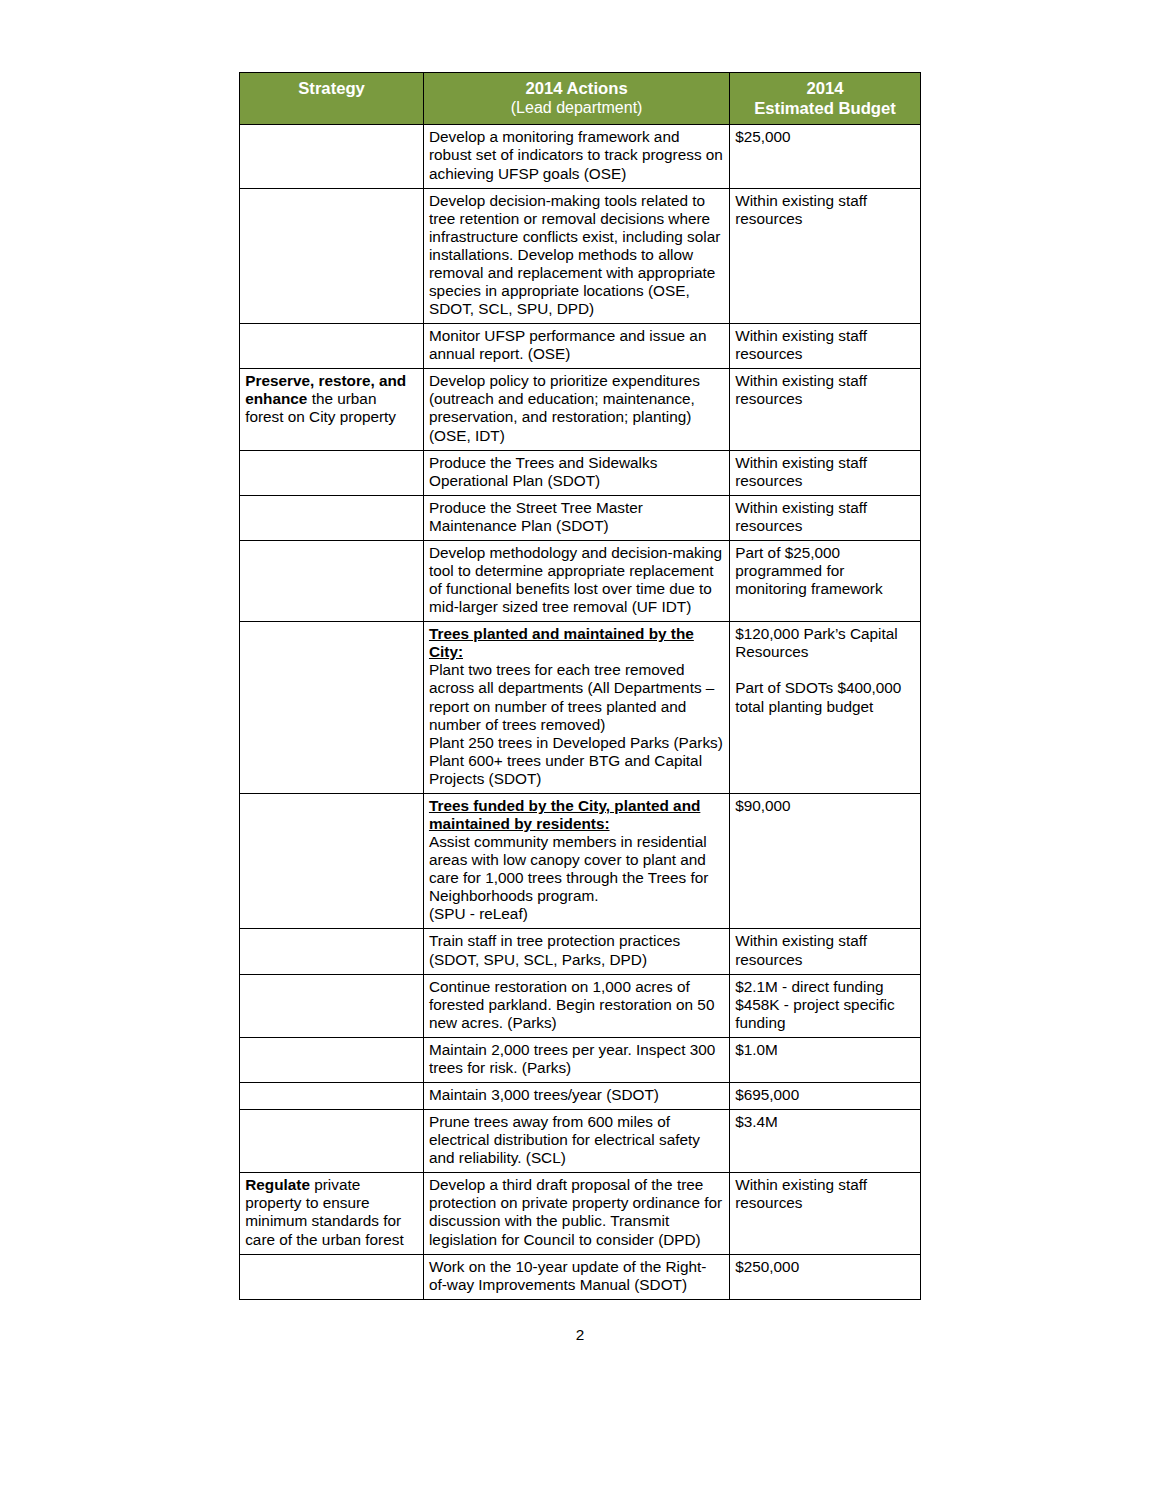| Strategy | 2014 Actions (Lead department) | 2014 Estimated Budget |
| --- | --- | --- |
| | Develop a monitoring framework and robust set of indicators to track progress on achieving UFSP goals (OSE) | $25,000 |
| | Develop decision-making tools related to tree retention or removal decisions where infrastructure conflicts exist, including solar installations. Develop methods to allow removal and replacement with appropriate species in appropriate locations (OSE, SDOT, SCL, SPU, DPD) | Within existing staff resources |
| | Monitor UFSP performance and issue an annual report. (OSE) | Within existing staff resources |
| Preserve, restore, and enhance the urban forest on City property | Develop policy to prioritize expenditures (outreach and education; maintenance, preservation, and restoration; planting) (OSE, IDT) | Within existing staff resources |
| | Produce the Trees and Sidewalks Operational Plan (SDOT) | Within existing staff resources |
| | Produce the Street Tree Master Maintenance Plan (SDOT) | Within existing staff resources |
| | Develop methodology and decision-making tool to determine appropriate replacement of functional benefits lost over time due to mid-larger sized tree removal (UF IDT) | Part of $25,000 programmed for monitoring framework |
| | Trees planted and maintained by the City: Plant two trees for each tree removed across all departments (All Departments – report on number of trees planted and number of trees removed) Plant 250 trees in Developed Parks (Parks) Plant 600+ trees under BTG and Capital Projects (SDOT) | $120,000 Park’s Capital Resources Part of SDOTs $400,000 total planting budget |
| | Trees funded by the City, planted and maintained by residents: Assist community members in residential areas with low canopy cover to plant and care for 1,000 trees through the Trees for Neighborhoods program. (SPU - reLeaf) | $90,000 |
| | Train staff in tree protection practices (SDOT, SPU, SCL, Parks, DPD) | Within existing staff resources |
| | Continue restoration on 1,000 acres of forested parkland. Begin restoration on 50 new acres. (Parks) | $2.1M - direct funding $458K - project specific funding |
| | Maintain 2,000 trees per year. Inspect 300 trees for risk. (Parks) | $1.0M |
| | Maintain 3,000 trees/year (SDOT) | $695,000 |
| | Prune trees away from 600 miles of electrical distribution for electrical safety and reliability. (SCL) | $3.4M |
| Regulate private property to ensure minimum standards for care of the urban forest | Develop a third draft proposal of the tree protection on private property ordinance for discussion with the public. Transmit legislation for Council to consider (DPD) | Within existing staff resources |
| | Work on the 10-year update of the Right-of-way Improvements Manual (SDOT) | $250,000 |
2